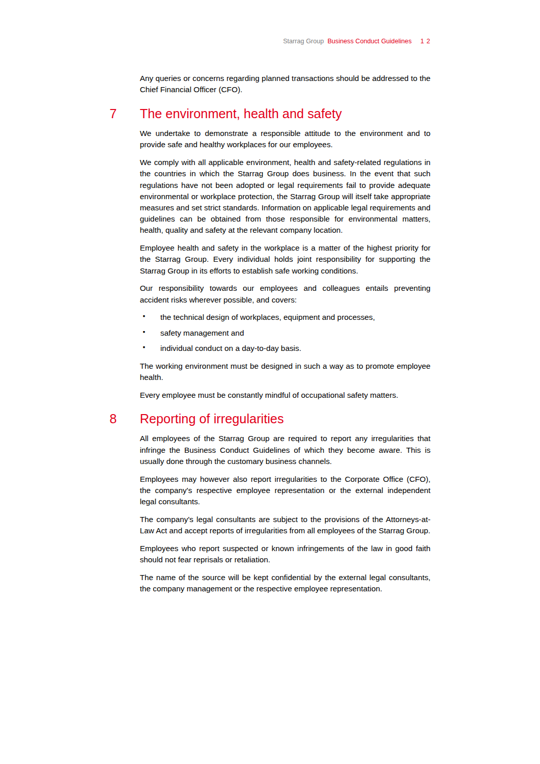Starrag Group Business Conduct Guidelines 1 2
Any queries or concerns regarding planned transactions should be addressed to the Chief Financial Officer (CFO).
7 The environment, health and safety
We undertake to demonstrate a responsible attitude to the environment and to provide safe and healthy workplaces for our employees.
We comply with all applicable environment, health and safety-related regulations in the countries in which the Starrag Group does business. In the event that such regulations have not been adopted or legal requirements fail to provide adequate environmental or workplace protection, the Starrag Group will itself take appropriate measures and set strict standards. Information on applicable legal requirements and guidelines can be obtained from those responsible for environmental matters, health, quality and safety at the relevant company location.
Employee health and safety in the workplace is a matter of the highest priority for the Starrag Group. Every individual holds joint responsibility for supporting the Starrag Group in its efforts to establish safe working conditions.
Our responsibility towards our employees and colleagues entails preventing accident risks wherever possible, and covers:
the technical design of workplaces, equipment and processes,
safety management and
individual conduct on a day-to-day basis.
The working environment must be designed in such a way as to promote employee health.
Every employee must be constantly mindful of occupational safety matters.
8 Reporting of irregularities
All employees of the Starrag Group are required to report any irregularities that infringe the Business Conduct Guidelines of which they become aware. This is usually done through the customary business channels.
Employees may however also report irregularities to the Corporate Office (CFO), the company's respective employee representation or the external independent legal consultants.
The company's legal consultants are subject to the provisions of the Attorneys-at-Law Act and accept reports of irregularities from all employees of the Starrag Group.
Employees who report suspected or known infringements of the law in good faith should not fear reprisals or retaliation.
The name of the source will be kept confidential by the external legal consultants, the company management or the respective employee representation.